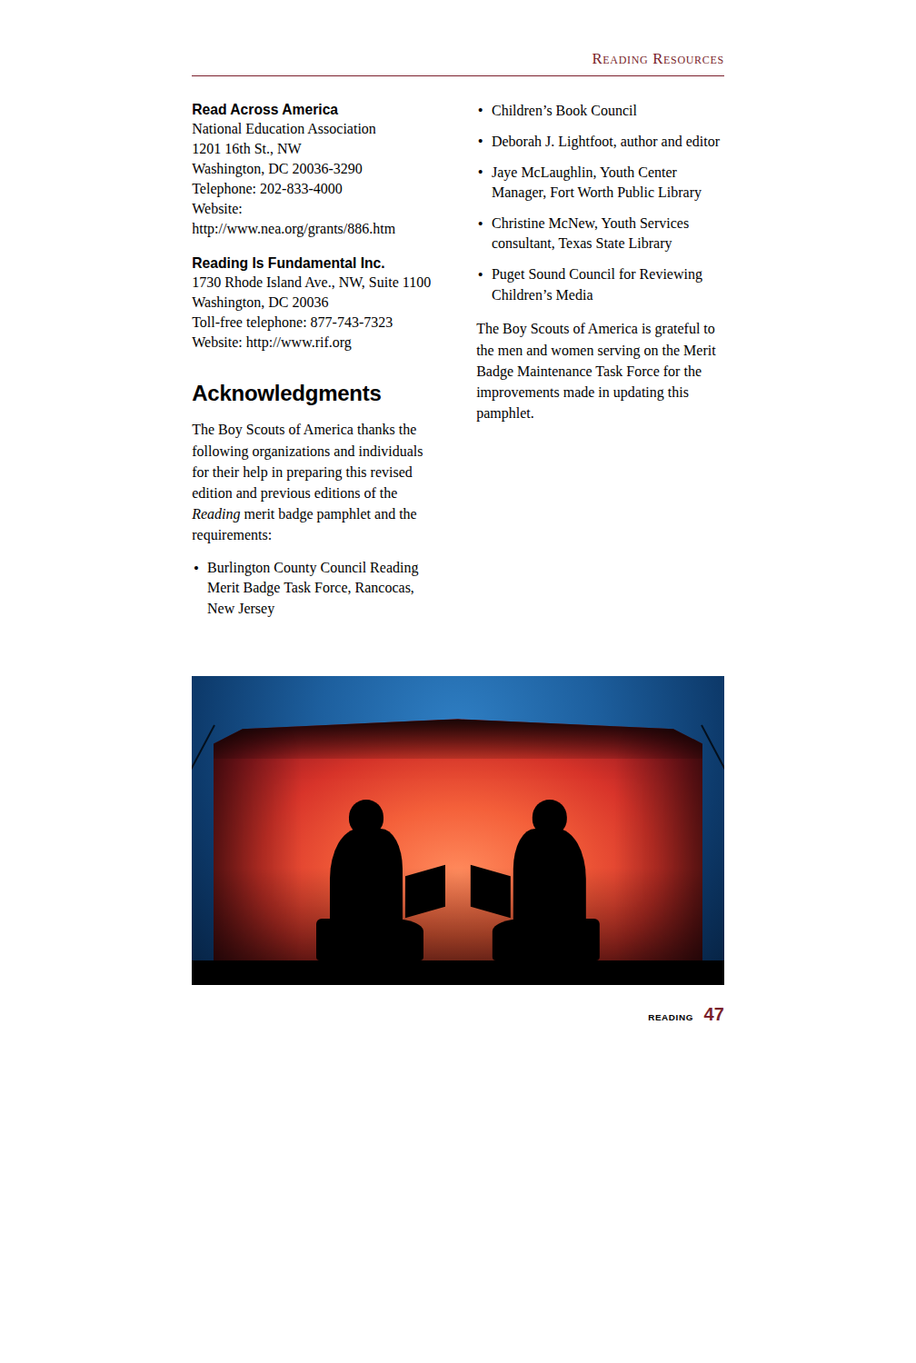Reading Resources
Read Across America
National Education Association 1201 16th St., NW Washington, DC 20036-3290 Telephone: 202-833-4000 Website: http://www.nea.org/grants/886.htm
Reading Is Fundamental Inc.
1730 Rhode Island Ave., NW, Suite 1100 Washington, DC 20036 Toll-free telephone: 877-743-7323 Website: http://www.rif.org
Acknowledgments
The Boy Scouts of America thanks the following organizations and individuals for their help in preparing this revised edition and previous editions of the Reading merit badge pamphlet and the requirements:
Burlington County Council Reading Merit Badge Task Force, Rancocas, New Jersey
Children’s Book Council
Deborah J. Lightfoot, author and editor
Jaye McLaughlin, Youth Center Manager, Fort Worth Public Library
Christine McNew, Youth Services consultant, Texas State Library
Puget Sound Council for Reviewing Children’s Media
The Boy Scouts of America is grateful to the men and women serving on the Merit Badge Maintenance Task Force for the improvements made in updating this pamphlet.
READING 47